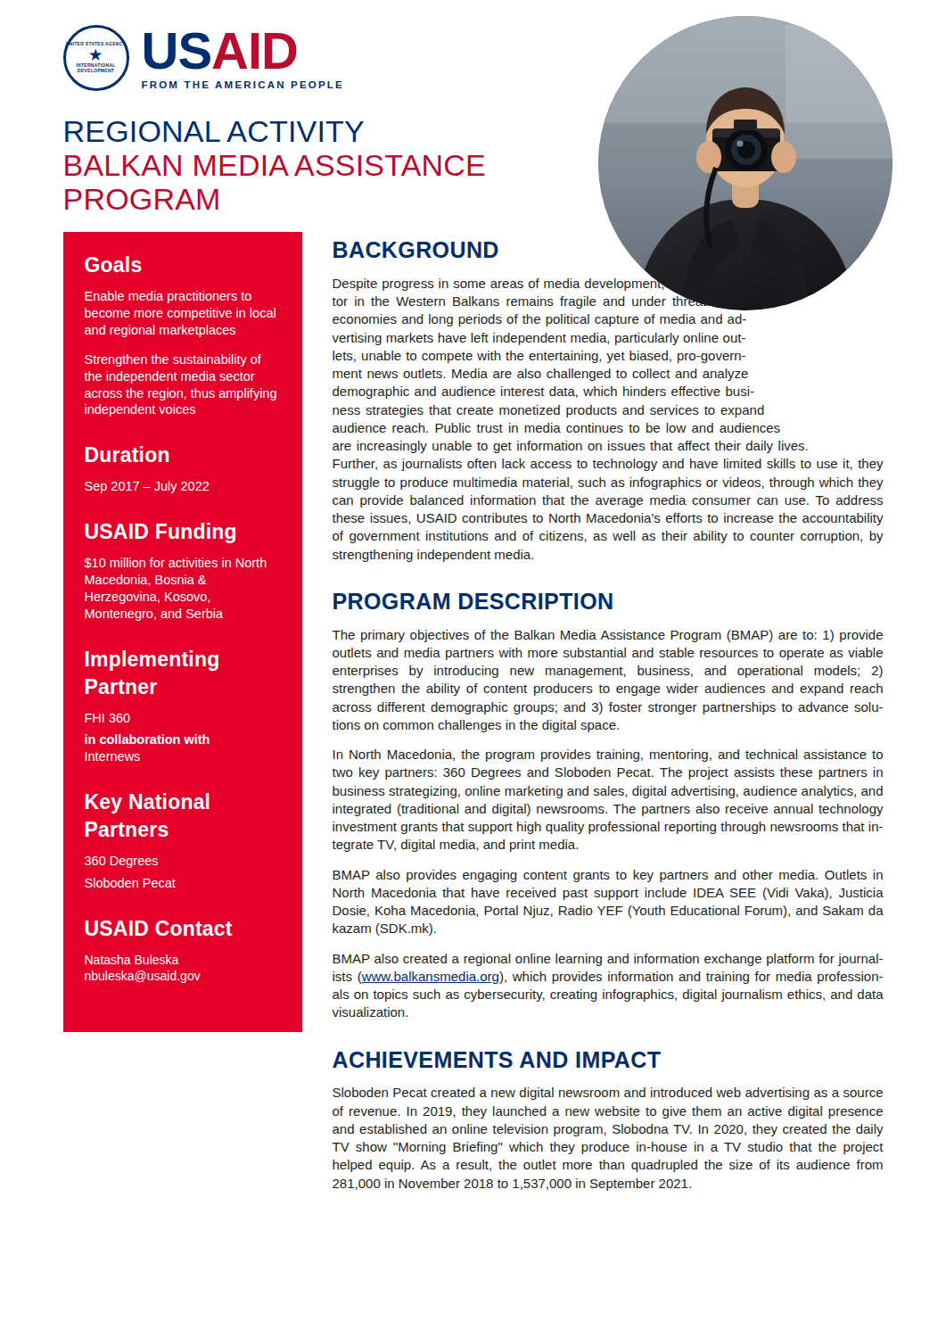UNITED STATES AGENCY ★ INTERNATIONAL DEVELOPMENT
USAID FROM THE AMERICAN PEOPLE
REGIONAL ACTIVITY BALKAN MEDIA ASSISTANCE
PROGRAM
Goals
Enable media practitioners to become more competitive in local and regional marketplaces
Strengthen the sustainability of the independent media sector across the region, thus amplifying independent voices
Duration
Sep 2017 – July 2022
USAID Funding
$10 million for activities in North Macedonia, Bosnia & Herzegovina, Kosovo, Montenegro, and Serbia
Implementing Partner
FHI 360
in collaboration with
Internews
Key National Partners
360 Degrees
Sloboden Pecat
USAID Contact
Natasha Buleska
nbuleska@usaid.gov
BACKGROUND
Despite progress in some areas of media development, the media sector in the Western Balkans remains fragile and under threat. Weak economies and long periods of the political capture of media and advertising markets have left independent media, particularly online outlets, unable to compete with the entertaining, yet biased, pro-government news outlets. Media are also challenged to collect and analyze demographic and audience interest data, which hinders effective business strategies that create monetized products and services to expand audience reach. Public trust in media continues to be low and audiences are increasingly unable to get information on issues that affect their daily lives. Further, as journalists often lack access to technology and have limited skills to use it, they struggle to produce multimedia material, such as infographics or videos, through which they can provide balanced information that the average media consumer can use. To address these issues, USAID contributes to North Macedonia's efforts to increase the accountability of government institutions and of citizens, as well as their ability to counter corruption, by strengthening independent media.
PROGRAM DESCRIPTION
The primary objectives of the Balkan Media Assistance Program (BMAP) are to: 1) provide outlets and media partners with more substantial and stable resources to operate as viable enterprises by introducing new management, business, and operational models; 2) strengthen the ability of content producers to engage wider audiences and expand reach across different demographic groups; and 3) foster stronger partnerships to advance solutions on common challenges in the digital space.
In North Macedonia, the program provides training, mentoring, and technical assistance to two key partners: 360 Degrees and Sloboden Pecat. The project assists these partners in business strategizing, online marketing and sales, digital advertising, audience analytics, and integrated (traditional and digital) newsrooms. The partners also receive annual technology investment grants that support high quality professional reporting through newsrooms that integrate TV, digital media, and print media.
BMAP also provides engaging content grants to key partners and other media. Outlets in North Macedonia that have received past support include IDEA SEE (Vidi Vaka), Justicia Dosie, Koha Macedonia, Portal Njuz, Radio YEF (Youth Educational Forum), and Sakam da kazam (SDK.mk).
BMAP also created a regional online learning and information exchange platform for journalists (www.balkansmedia.org), which provides information and training for media professionals on topics such as cybersecurity, creating infographics, digital journalism ethics, and data visualization.
ACHIEVEMENTS AND IMPACT
Sloboden Pecat created a new digital newsroom and introduced web advertising as a source of revenue. In 2019, they launched a new website to give them an active digital presence and established an online television program, Slobodna TV. In 2020, they created the daily TV show "Morning Briefing" which they produce in-house in a TV studio that the project helped equip. As a result, the outlet more than quadrupled the size of its audience from 281,000 in November 2018 to 1,537,000 in September 2021.